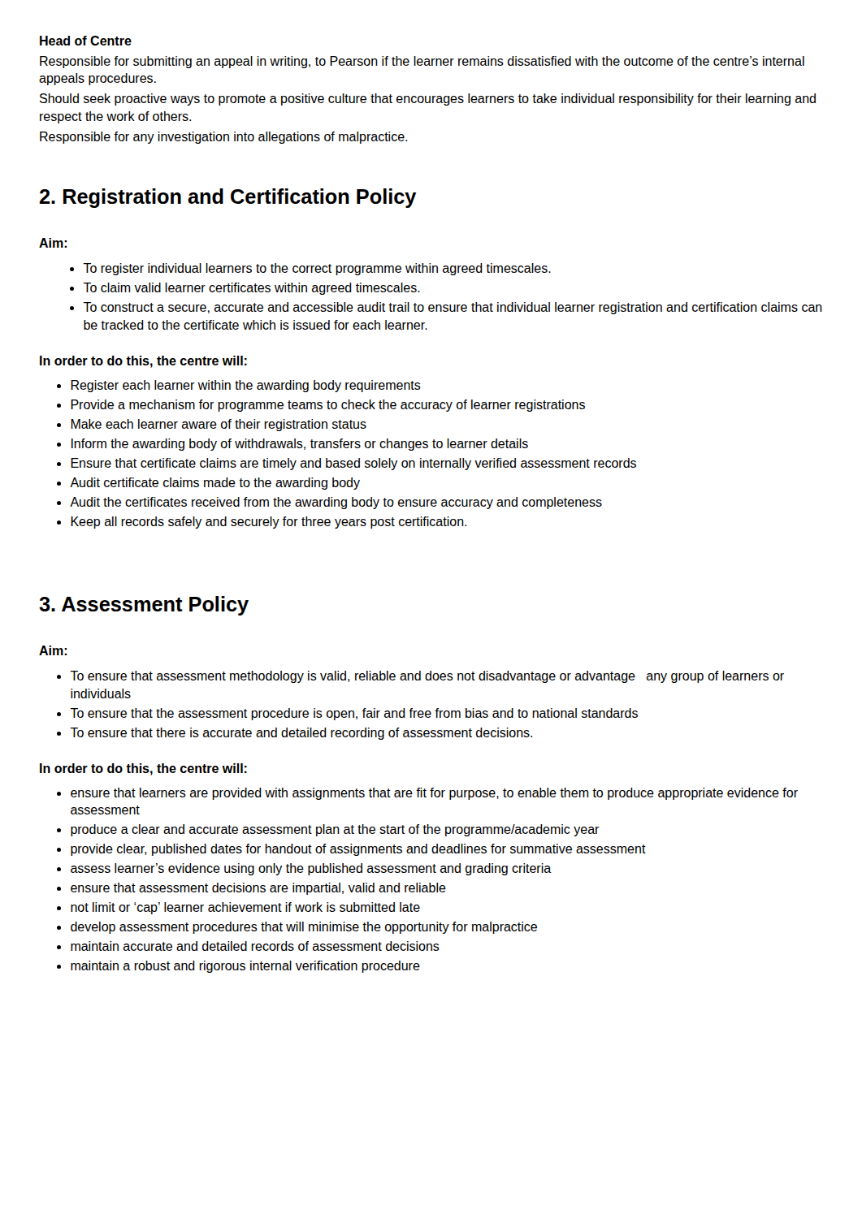Head of Centre
Responsible for submitting an appeal in writing, to Pearson if the learner remains dissatisfied with the outcome of the centre’s internal appeals procedures.
Should seek proactive ways to promote a positive culture that encourages learners to take individual responsibility for their learning and respect the work of others.
Responsible for any investigation into allegations of malpractice.
2. Registration and Certification Policy
Aim:
To register individual learners to the correct programme within agreed timescales.
To claim valid learner certificates within agreed timescales.
To construct a secure, accurate and accessible audit trail to ensure that individual learner registration and certification claims can be tracked to the certificate which is issued for each learner.
In order to do this, the centre will:
Register each learner within the awarding body requirements
Provide a mechanism for programme teams to check the accuracy of learner registrations
Make each learner aware of their registration status
Inform the awarding body of withdrawals, transfers or changes to learner details
Ensure that certificate claims are timely and based solely on internally verified assessment records
Audit certificate claims made to the awarding body
Audit the certificates received from the awarding body to ensure accuracy and completeness
Keep all records safely and securely for three years post certification.
3. Assessment Policy
Aim:
To ensure that assessment methodology is valid, reliable and does not disadvantage or advantage any group of learners or individuals
To ensure that the assessment procedure is open, fair and free from bias and to national standards
To ensure that there is accurate and detailed recording of assessment decisions.
In order to do this, the centre will:
ensure that learners are provided with assignments that are fit for purpose, to enable them to produce appropriate evidence for assessment
produce a clear and accurate assessment plan at the start of the programme/academic year
provide clear, published dates for handout of assignments and deadlines for summative assessment
assess learner’s evidence using only the published assessment and grading criteria
ensure that assessment decisions are impartial, valid and reliable
not limit or ‘cap’ learner achievement if work is submitted late
develop assessment procedures that will minimise the opportunity for malpractice
maintain accurate and detailed records of assessment decisions
maintain a robust and rigorous internal verification procedure